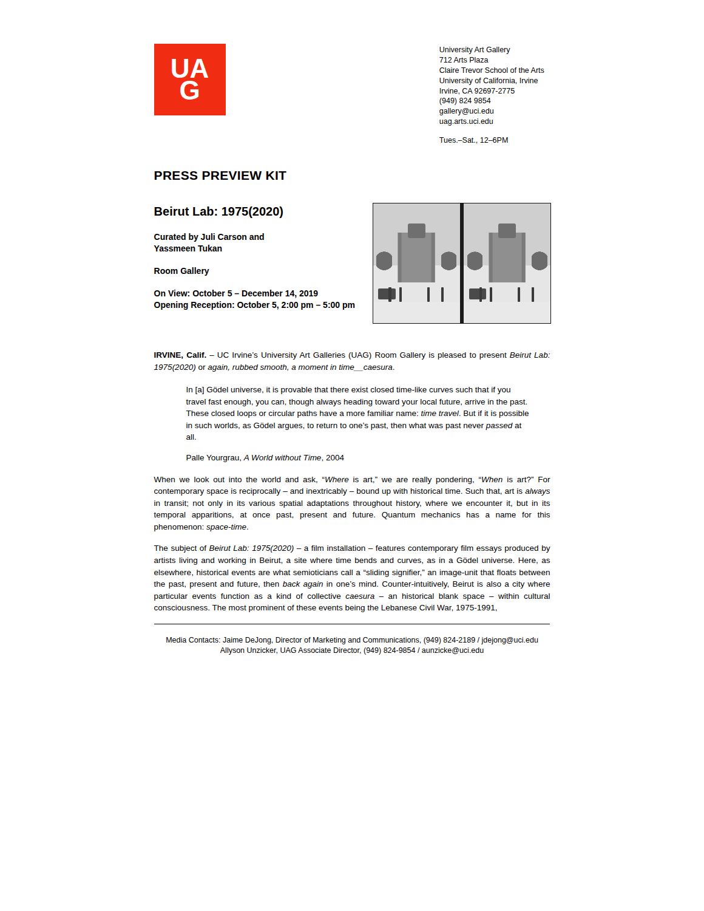UA G
University Art Gallery
712 Arts Plaza
Claire Trevor School of the Arts
University of California, Irvine
Irvine, CA 92697-2775
(949) 824 9854
gallery@uci.edu
uag.arts.uci.edu
Tues.–Sat., 12–6PM
PRESS PREVIEW KIT
Beirut Lab: 1975(2020)
Curated by Juli Carson and
Yassmeen Tukan
Room Gallery
On View: October 5 – December 14, 2019
Opening Reception: October 5, 2:00 pm – 5:00 pm
IRVINE, Calif. – UC Irvine’s University Art Galleries (UAG) Room Gallery is pleased to present Beirut Lab: 1975(2020) or again, rubbed smooth, a moment in time__caesura.
In [a] Gödel universe, it is provable that there exist closed time-like curves such that if you travel fast enough, you can, though always heading toward your local future, arrive in the past. These closed loops or circular paths have a more familiar name: time travel. But if it is possible in such worlds, as Gödel argues, to return to one’s past, then what was past never passed at all.
Palle Yourgrau, A World without Time, 2004
When we look out into the world and ask, “Where is art,” we are really pondering, “When is art?” For contemporary space is reciprocally – and inextricably – bound up with historical time. Such that, art is always in transit; not only in its various spatial adaptations throughout history, where we encounter it, but in its temporal apparitions, at once past, present and future. Quantum mechanics has a name for this phenomenon: space-time.
The subject of Beirut Lab: 1975(2020) – a film installation – features contemporary film essays produced by artists living and working in Beirut, a site where time bends and curves, as in a Gödel universe. Here, as elsewhere, historical events are what semioticians call a “sliding signifier,” an image-unit that floats between the past, present and future, then back again in one’s mind. Counter-intuitively, Beirut is also a city where particular events function as a kind of collective caesura – an historical blank space – within cultural consciousness. The most prominent of these events being the Lebanese Civil War, 1975-1991,
Media Contacts: Jaime DeJong, Director of Marketing and Communications, (949) 824-2189 / jdejong@uci.edu Allyson Unzicker, UAG Associate Director, (949) 824-9854 / aunzicke@uci.edu